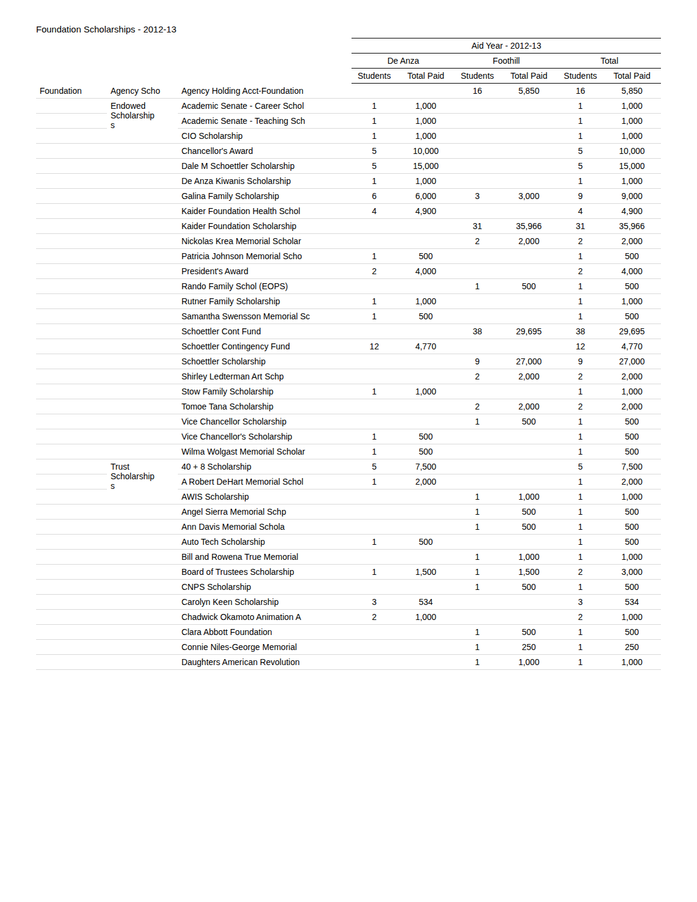Foundation Scholarships - 2012-13
| | | | Aid Year - 2012-13 |
| --- | --- | --- | --- |
| | | | De Anza | Foothill | Total |
| | | | Students | Total Paid | Students | Total Paid | Students | Total Paid |
| Foundation | Agency Scho | Agency Holding Acct-Foundation | | | 16 | 5,850 | 16 | 5,850 |
| | Endowed Scholarship s | Academic Senate - Career Schol | 1 | 1,000 | | | 1 | 1,000 |
| | Academic Senate - Teaching Sch | 1 | 1,000 | | | 1 | 1,000 |
| | CIO Scholarship | 1 | 1,000 | | | 1 | 1,000 |
| | | Chancellor's Award | 5 | 10,000 | | | 5 | 10,000 |
| | | Dale M Schoettler Scholarship | 5 | 15,000 | | | 5 | 15,000 |
| | | De Anza Kiwanis Scholarship | 1 | 1,000 | | | 1 | 1,000 |
| | | Galina Family Scholarship | 6 | 6,000 | 3 | 3,000 | 9 | 9,000 |
| | | Kaider Foundation Health Schol | 4 | 4,900 | | | 4 | 4,900 |
| | | Kaider Foundation Scholarship | | | 31 | 35,966 | 31 | 35,966 |
| | | Nickolas Krea Memorial Scholar | | | 2 | 2,000 | 2 | 2,000 |
| | | Patricia Johnson Memorial Scho | 1 | 500 | | | 1 | 500 |
| | | President's Award | 2 | 4,000 | | | 2 | 4,000 |
| | | Rando Family Schol (EOPS) | | | 1 | 500 | 1 | 500 |
| | | Rutner Family Scholarship | 1 | 1,000 | | | 1 | 1,000 |
| | | Samantha Swensson Memorial Sc | 1 | 500 | | | 1 | 500 |
| | | Schoettler Cont Fund | | | 38 | 29,695 | 38 | 29,695 |
| | | Schoettler Contingency Fund | 12 | 4,770 | | | 12 | 4,770 |
| | | Schoettler Scholarship | | | 9 | 27,000 | 9 | 27,000 |
| | | Shirley Ledterman Art Schp | | | 2 | 2,000 | 2 | 2,000 |
| | | Stow Family Scholarship | 1 | 1,000 | | | 1 | 1,000 |
| | | Tomoe Tana Scholarship | | | 2 | 2,000 | 2 | 2,000 |
| | | Vice Chancellor Scholarship | | | 1 | 500 | 1 | 500 |
| | | Vice Chancellor's Scholarship | 1 | 500 | | | 1 | 500 |
| | | Wilma Wolgast Memorial Scholar | 1 | 500 | | | 1 | 500 |
| | Trust Scholarship s | 40 + 8 Scholarship | 5 | 7,500 | | | 5 | 7,500 |
| | A Robert DeHart Memorial Schol | 1 | 2,000 | | | 1 | 2,000 |
| | AWIS Scholarship | | | 1 | 1,000 | 1 | 1,000 |
| | | Angel Sierra Memorial Schp | | | 1 | 500 | 1 | 500 |
| | | Ann Davis Memorial Schola | | | 1 | 500 | 1 | 500 |
| | | Auto Tech Scholarship | 1 | 500 | | | 1 | 500 |
| | | Bill and Rowena True Memorial | | | 1 | 1,000 | 1 | 1,000 |
| | | Board of Trustees Scholarship | 1 | 1,500 | 1 | 1,500 | 2 | 3,000 |
| | | CNPS Scholarship | | | 1 | 500 | 1 | 500 |
| | | Carolyn Keen Scholarship | 3 | 534 | | | 3 | 534 |
| | | Chadwick Okamoto Animation A | 2 | 1,000 | | | 2 | 1,000 |
| | | Clara Abbott Foundation | | | 1 | 500 | 1 | 500 |
| | | Connie Niles-George Memorial | | | 1 | 250 | 1 | 250 |
| | | Daughters American Revolution | | | 1 | 1,000 | 1 | 1,000 |